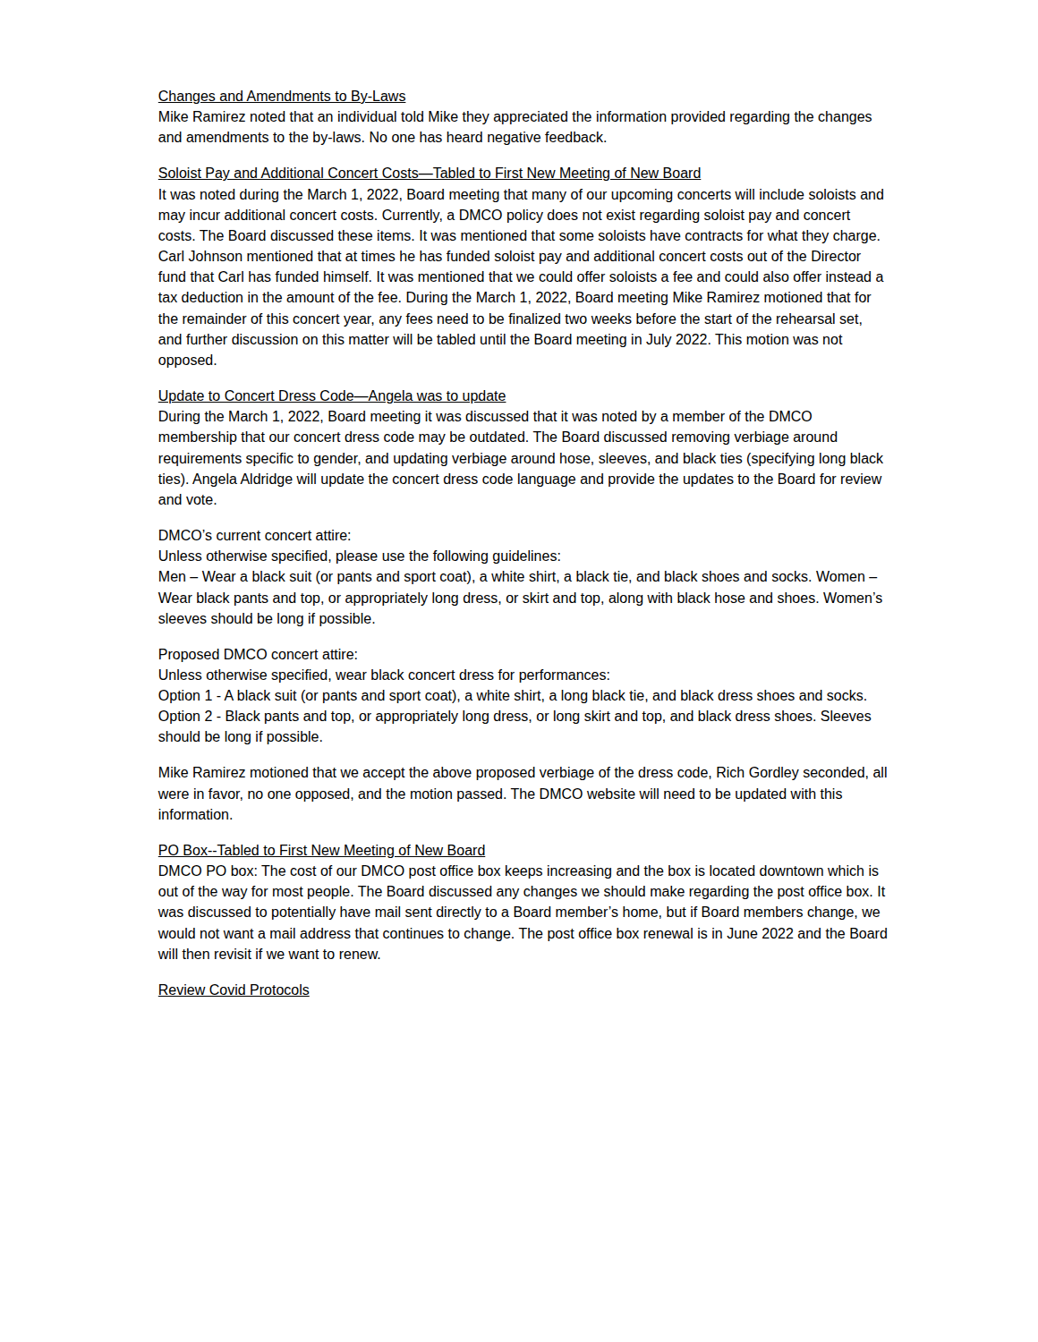Changes and Amendments to By-Laws
Mike Ramirez noted that an individual told Mike they appreciated the information provided regarding the changes and amendments to the by-laws. No one has heard negative feedback.
Soloist Pay and Additional Concert Costs—Tabled to First New Meeting of New Board
It was noted during the March 1, 2022, Board meeting that many of our upcoming concerts will include soloists and may incur additional concert costs. Currently, a DMCO policy does not exist regarding soloist pay and concert costs. The Board discussed these items. It was mentioned that some soloists have contracts for what they charge. Carl Johnson mentioned that at times he has funded soloist pay and additional concert costs out of the Director fund that Carl has funded himself. It was mentioned that we could offer soloists a fee and could also offer instead a tax deduction in the amount of the fee. During the March 1, 2022, Board meeting Mike Ramirez motioned that for the remainder of this concert year, any fees need to be finalized two weeks before the start of the rehearsal set, and further discussion on this matter will be tabled until the Board meeting in July 2022. This motion was not opposed.
Update to Concert Dress Code—Angela was to update
During the March 1, 2022, Board meeting it was discussed that it was noted by a member of the DMCO membership that our concert dress code may be outdated. The Board discussed removing verbiage around requirements specific to gender, and updating verbiage around hose, sleeves, and black ties (specifying long black ties). Angela Aldridge will update the concert dress code language and provide the updates to the Board for review and vote.
DMCO’s current concert attire:
Unless otherwise specified, please use the following guidelines:
Men – Wear a black suit (or pants and sport coat), a white shirt, a black tie, and black shoes and socks. Women – Wear black pants and top, or appropriately long dress, or skirt and top, along with black hose and shoes. Women’s sleeves should be long if possible.
Proposed DMCO concert attire:
Unless otherwise specified, wear black concert dress for performances:
Option 1 - A black suit (or pants and sport coat), a white shirt, a long black tie, and black dress shoes and socks.
Option 2 - Black pants and top, or appropriately long dress, or long skirt and top, and black dress shoes. Sleeves should be long if possible.
Mike Ramirez motioned that we accept the above proposed verbiage of the dress code, Rich Gordley seconded, all were in favor, no one opposed, and the motion passed. The DMCO website will need to be updated with this information.
PO Box--Tabled to First New Meeting of New Board
DMCO PO box: The cost of our DMCO post office box keeps increasing and the box is located downtown which is out of the way for most people. The Board discussed any changes we should make regarding the post office box. It was discussed to potentially have mail sent directly to a Board member’s home, but if Board members change, we would not want a mail address that continues to change. The post office box renewal is in June 2022 and the Board will then revisit if we want to renew.
Review Covid Protocols